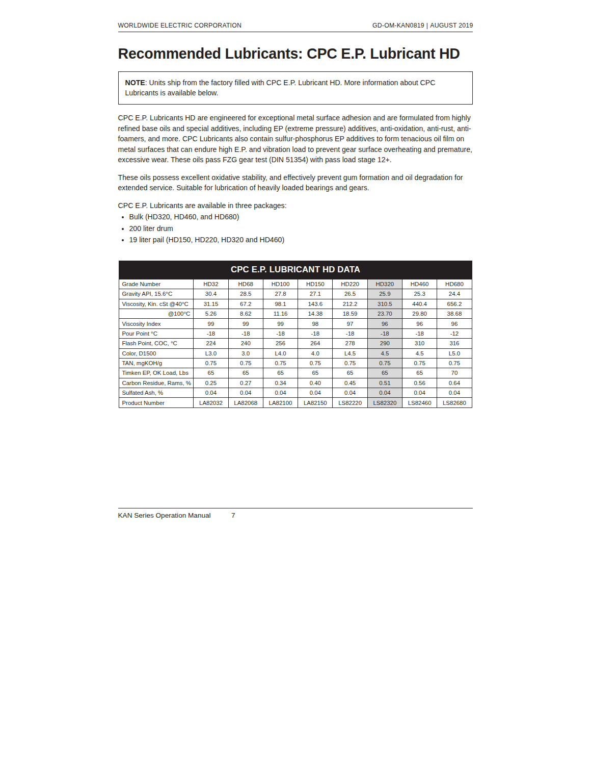Worldwide Electric Corporation
GD-OM-KAN0819|August 2019
Recommended Lubricants: CPC E.P. Lubricant HD
NOTE: Units ship from the factory filled with CPC E.P. Lubricant HD. More information about CPC Lubricants is available below.
CPC E.P. Lubricants HD are engineered for exceptional metal surface adhesion and are formulated from highly refined base oils and special additives, including EP (extreme pressure) additives, anti-oxidation, anti-rust, anti-foamers, and more. CPC Lubricants also contain sulfur-phosphorus EP additives to form tenacious oil film on metal surfaces that can endure high E.P. and vibration load to prevent gear surface overheating and premature, excessive wear. These oils pass FZG gear test (DIN 51354) with pass load stage 12+.
These oils possess excellent oxidative stability, and effectively prevent gum formation and oil degradation for extended service. Suitable for lubrication of heavily loaded bearings and gears.
CPC E.P. Lubricants are available in three packages:
Bulk (HD320, HD460, and HD680)
200 liter drum
19 liter pail (HD150, HD220, HD320 and HD460)
CPC E.P. LUBRICANT HD DATA
| Grade Number | HD32 | HD68 | HD100 | HD150 | HD220 | HD320 | HD460 | HD680 |
| Gravity API, 15.6°C | 30.4 | 28.5 | 27.8 | 27.1 | 26.5 | 25.9 | 25.3 | 24.4 |
| Viscosity, Kin. cSt @40°C | 31.15 | 67.2 | 98.1 | 143.6 | 212.2 | 310.5 | 440.4 | 656.2 |
| @100°C | 5.26 | 8.62 | 11.16 | 14.38 | 18.59 | 23.70 | 29.80 | 38.68 |
| Viscosity Index | 99 | 99 | 99 | 98 | 97 | 96 | 96 | 96 |
| Pour Point °C | -18 | -18 | -18 | -18 | -18 | -18 | -18 | -12 |
| Flash Point, COC, °C | 224 | 240 | 256 | 264 | 278 | 290 | 310 | 316 |
| Color, D1500 | L3.0 | 3.0 | L4.0 | 4.0 | L4.5 | 4.5 | 4.5 | L5.0 |
| TAN, mgKOH/g | 0.75 | 0.75 | 0.75 | 0.75 | 0.75 | 0.75 | 0.75 | 0.75 |
| Timken EP, OK Load, Lbs | 65 | 65 | 65 | 65 | 65 | 65 | 65 | 70 |
| Carbon Residue, Rams, % | 0.25 | 0.27 | 0.34 | 0.40 | 0.45 | 0.51 | 0.56 | 0.64 |
| Sulfated Ash, % | 0.04 | 0.04 | 0.04 | 0.04 | 0.04 | 0.04 | 0.04 | 0.04 |
| Product Number | LA82032 | LA82068 | LA82100 | LA82150 | LS82220 | LS82320 | LS82460 | LS82680 |
KAN Series Operation Manual
7